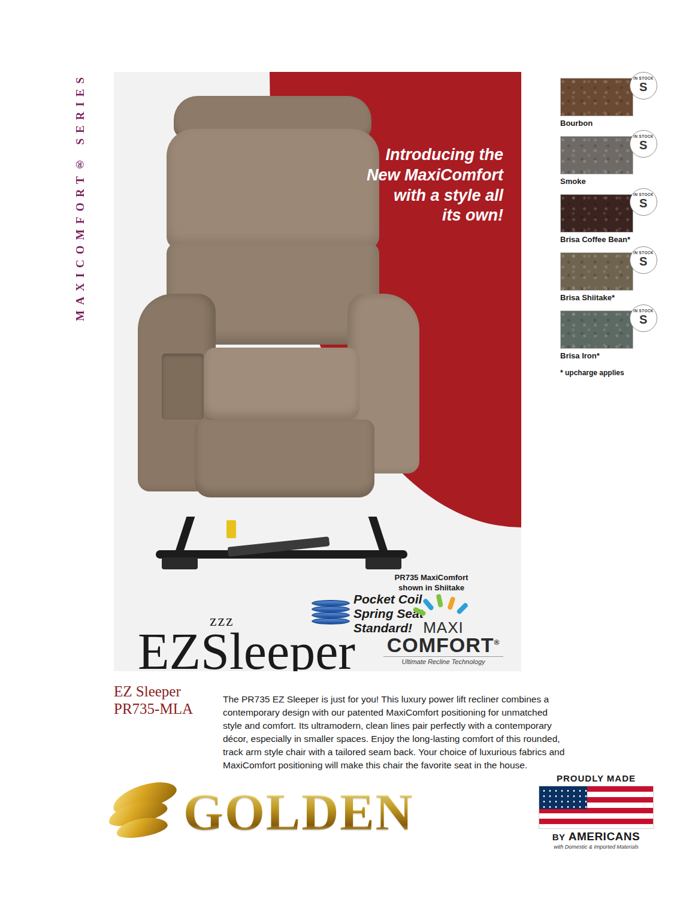MAXICOMFORT® SERIES
Introducing the
New MaxiComfort
with a style all
its own!
PR735 MaxiComfort
shown in Shiitake
Pocket Coil
Spring Seat
Standard!
zzz EZSleeper
MAXI
COMFORT®
Ultimate Recline Technology
IN STOCK S
Bourbon
IN STOCK S
Smoke
IN STOCK S
Brisa Coffee Bean*
IN STOCK S
Brisa Shiitake*
IN STOCK S
Brisa Iron*
* upcharge applies
EZ Sleeper
PR735-MLA
The PR735 EZ Sleeper is just for you! This luxury power lift recliner combines a contemporary design with our patented MaxiComfort positioning for unmatched style and comfort. Its ultramodern, clean lines pair perfectly with a contemporary décor, especially in smaller spaces. Enjoy the long-lasting comfort of this rounded, track arm style chair with a tailored seam back. Your choice of luxurious fabrics and MaxiComfort positioning will make this chair the favorite seat in the house.
GOLDEN
PROUDLY MADE
BY AMERICANS
with Domestic & Imported Materials